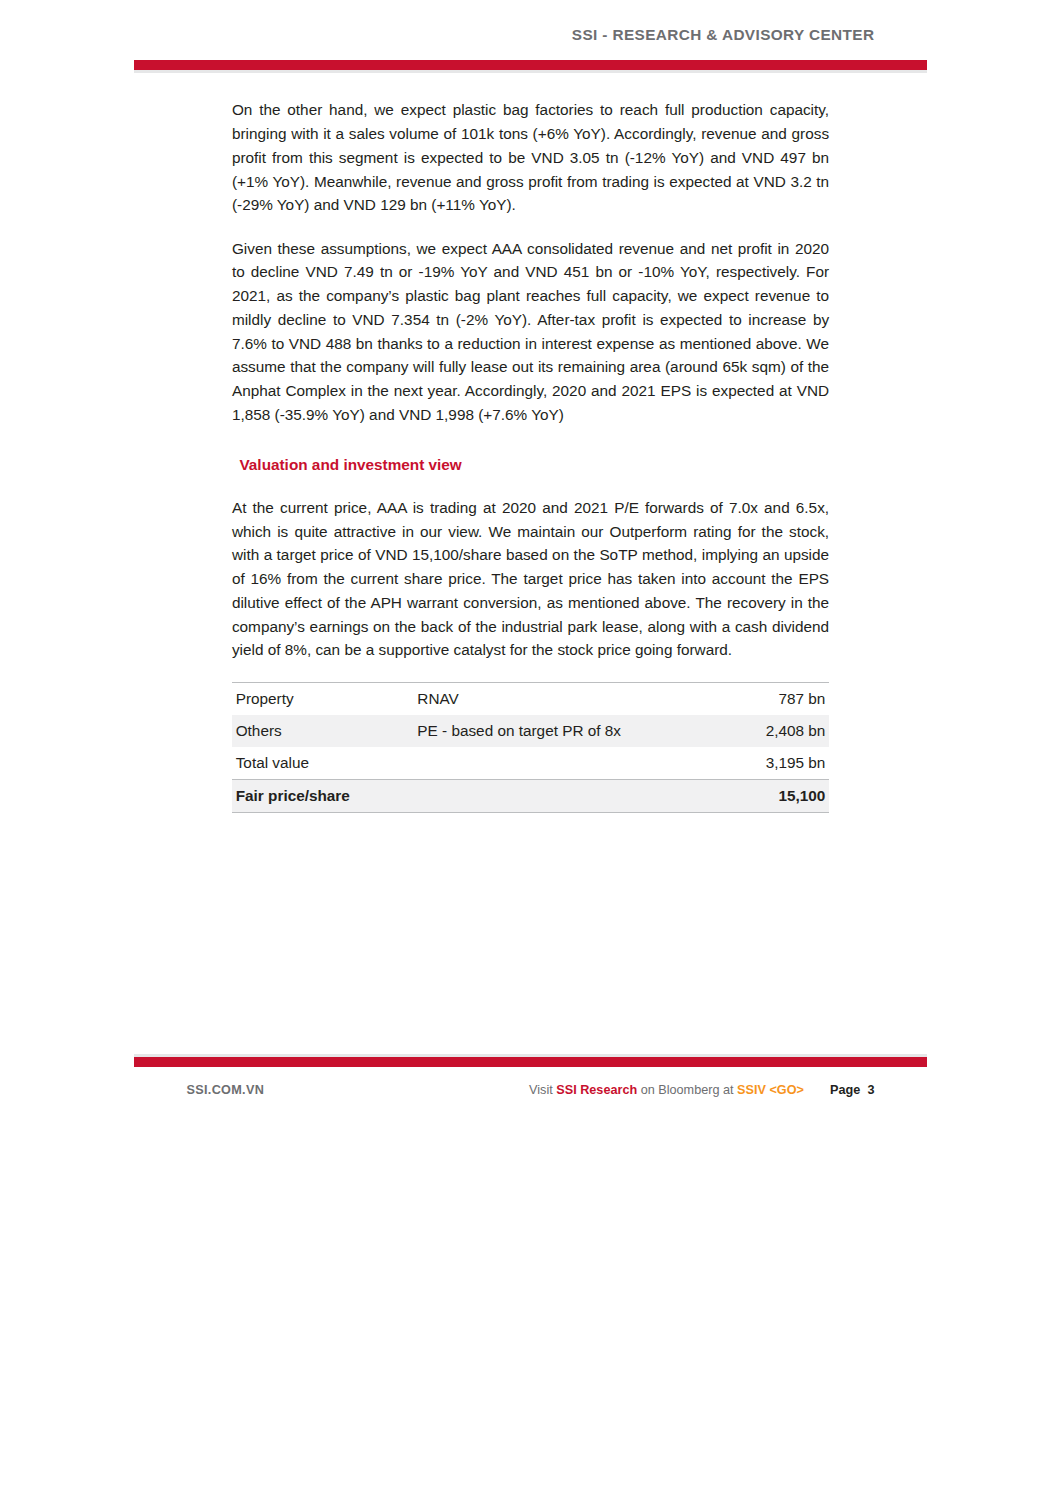SSI - RESEARCH & ADVISORY CENTER
On the other hand, we expect plastic bag factories to reach full production capacity, bringing with it a sales volume of 101k tons (+6% YoY). Accordingly, revenue and gross profit from this segment is expected to be VND 3.05 tn (-12% YoY) and VND 497 bn (+1% YoY). Meanwhile, revenue and gross profit from trading is expected at VND 3.2 tn (-29% YoY) and VND 129 bn (+11% YoY).
Given these assumptions, we expect AAA consolidated revenue and net profit in 2020 to decline VND 7.49 tn or -19% YoY and VND 451 bn or -10% YoY, respectively. For 2021, as the company’s plastic bag plant reaches full capacity, we expect revenue to mildly decline to VND 7.354 tn (-2% YoY). After-tax profit is expected to increase by 7.6% to VND 488 bn thanks to a reduction in interest expense as mentioned above. We assume that the company will fully lease out its remaining area (around 65k sqm) of the Anphat Complex in the next year. Accordingly, 2020 and 2021 EPS is expected at VND 1,858 (-35.9% YoY) and VND 1,998 (+7.6% YoY)
Valuation and investment view
At the current price, AAA is trading at 2020 and 2021 P/E forwards of 7.0x and 6.5x, which is quite attractive in our view. We maintain our Outperform rating for the stock, with a target price of VND 15,100/share based on the SoTP method, implying an upside of 16% from the current share price. The target price has taken into account the EPS dilutive effect of the APH warrant conversion, as mentioned above. The recovery in the company’s earnings on the back of the industrial park lease, along with a cash dividend yield of 8%, can be a supportive catalyst for the stock price going forward.
| Property | RNAV | 787 bn |
| Others | PE - based on target PR of 8x | 2,408 bn |
| Total value | | 3,195 bn |
| Fair price/share | | 15,100 |
SSI.COM.VN
Visit SSI Research on Bloomberg at SSIV <GO> Page 3